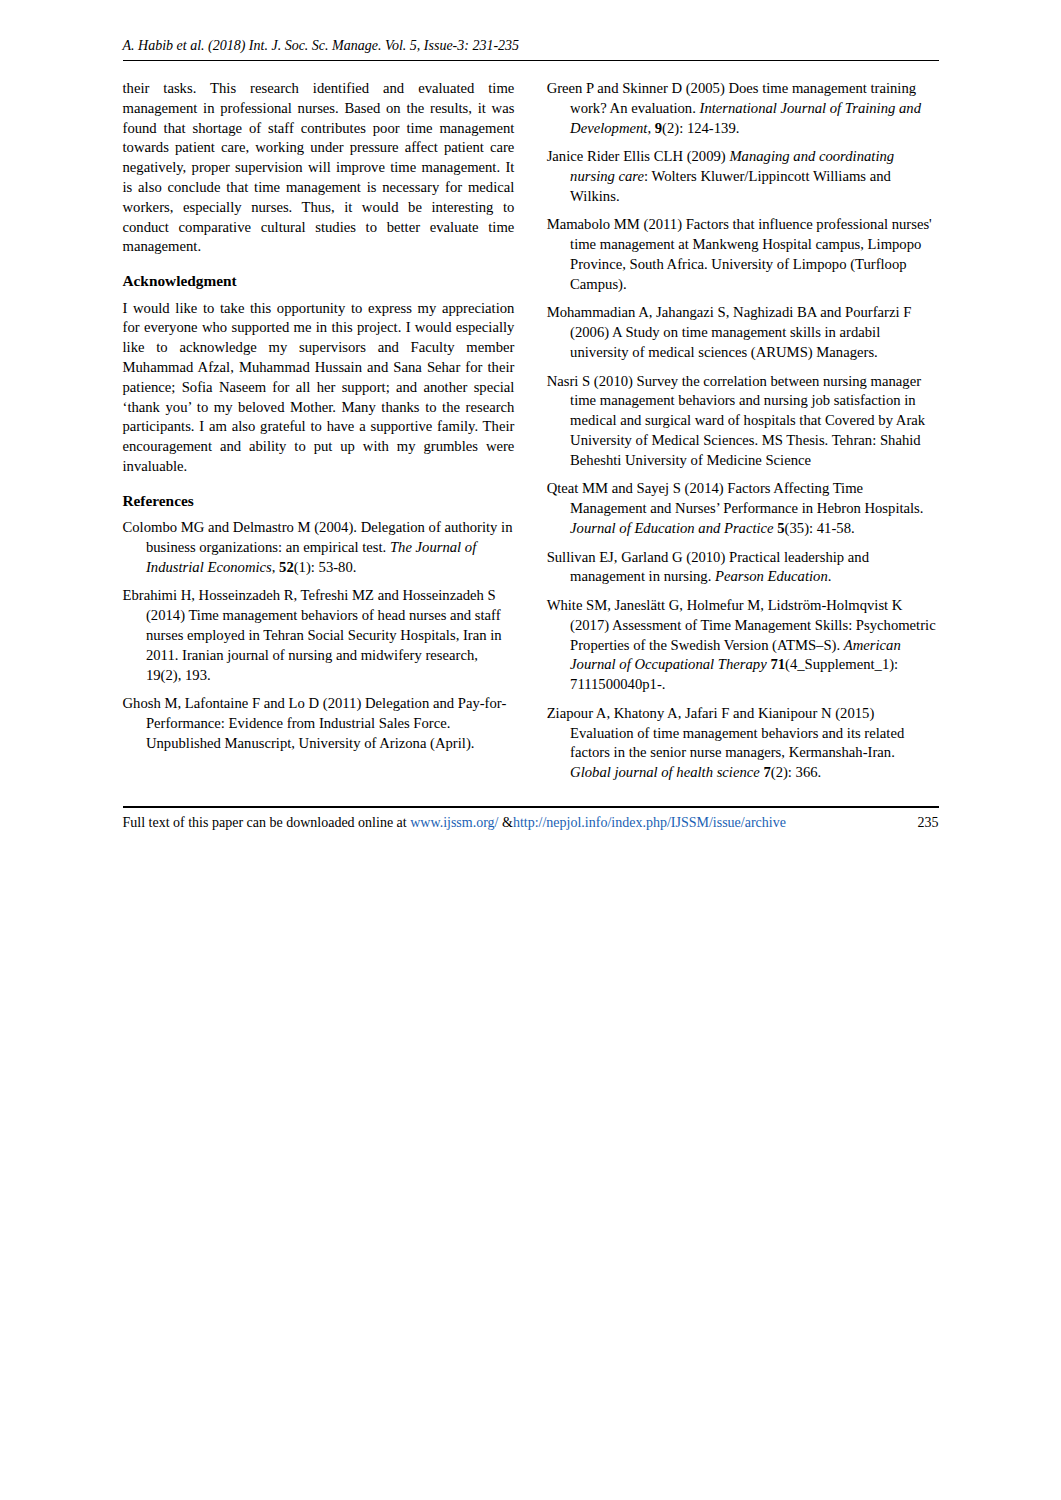A. Habib et al. (2018) Int. J. Soc. Sc. Manage. Vol. 5, Issue-3: 231-235
their tasks. This research identified and evaluated time management in professional nurses. Based on the results, it was found that shortage of staff contributes poor time management towards patient care, working under pressure affect patient care negatively, proper supervision will improve time management. It is also conclude that time management is necessary for medical workers, especially nurses. Thus, it would be interesting to conduct comparative cultural studies to better evaluate time management.
Acknowledgment
I would like to take this opportunity to express my appreciation for everyone who supported me in this project. I would especially like to acknowledge my supervisors and Faculty member Muhammad Afzal, Muhammad Hussain and Sana Sehar for their patience; Sofia Naseem for all her support; and another special ‘thank you’ to my beloved Mother. Many thanks to the research participants. I am also grateful to have a supportive family. Their encouragement and ability to put up with my grumbles were invaluable.
References
Colombo MG and Delmastro M (2004). Delegation of authority in business organizations: an empirical test. The Journal of Industrial Economics, 52(1): 53-80.
Ebrahimi H, Hosseinzadeh R, Tefreshi MZ and Hosseinzadeh S (2014) Time management behaviors of head nurses and staff nurses employed in Tehran Social Security Hospitals, Iran in 2011. Iranian journal of nursing and midwifery research, 19(2), 193.
Ghosh M, Lafontaine F and Lo D (2011) Delegation and Pay-for-Performance: Evidence from Industrial Sales Force. Unpublished Manuscript, University of Arizona (April).
Green P and Skinner D (2005) Does time management training work? An evaluation. International Journal of Training and Development, 9(2): 124-139.
Janice Rider Ellis CLH (2009) Managing and coordinating nursing care: Wolters Kluwer/Lippincott Williams and Wilkins.
Mamabolo MM (2011) Factors that influence professional nurses' time management at Mankweng Hospital campus, Limpopo Province, South Africa. University of Limpopo (Turfloop Campus).
Mohammadian A, Jahangazi S, Naghizadi BA and Pourfarzi F (2006) A Study on time management skills in ardabil university of medical sciences (ARUMS) Managers.
Nasri S (2010) Survey the correlation between nursing manager time management behaviors and nursing job satisfaction in medical and surgical ward of hospitals that Covered by Arak University of Medical Sciences. MS Thesis. Tehran: Shahid Beheshti University of Medicine Science
Qteat MM and Sayej S (2014) Factors Affecting Time Management and Nurses’ Performance in Hebron Hospitals. Journal of Education and Practice 5(35): 41-58.
Sullivan EJ, Garland G (2010) Practical leadership and management in nursing. Pearson Education.
White SM, Janeslätt G, Holmefur M, Lidström-Holmqvist K (2017) Assessment of Time Management Skills: Psychometric Properties of the Swedish Version (ATMS–S). American Journal of Occupational Therapy 71(4_Supplement_1): 7111500040p1-.
Ziapour A, Khatony A, Jafari F and Kianipour N (2015) Evaluation of time management behaviors and its related factors in the senior nurse managers, Kermanshah-Iran. Global journal of health science 7(2): 366.
Full text of this paper can be downloaded online at www.ijssm.org/ &http://nepjol.info/index.php/IJSSM/issue/archive 235